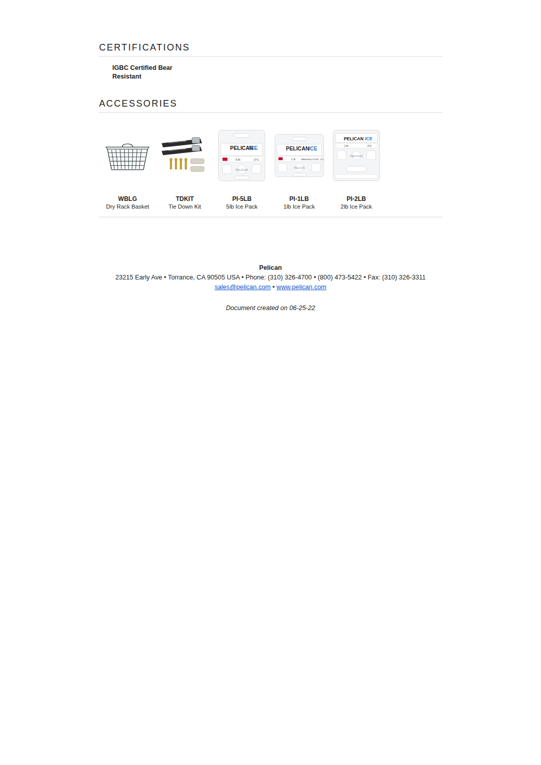CERTIFICATIONS
IGBC Certified Bear Resistant
ACCESSORIES
| WBLG Dry Rack Basket | PELICAN ProGear PELICAN ProGear TDKIT Tie Down Kit | PELICAN ICE 5 lb -2°C PELICAN PI-5LB 5lb Ice Pack | PELICAN ICE 1 lb FREEZING POINT -2°C PELICAN PI-1LB 1lb Ice Pack | PELICAN ICE 2 lb -2°C PELICAN PI-2LB 2lb Ice Pack | |
Pelican
23215 Early Ave • Torrance, CA 90505 USA • Phone: (310) 326-4700 • (800) 473-5422 • Fax: (310) 326-3311
sales@pelican.com • www.pelican.com
Document created on 06-25-22